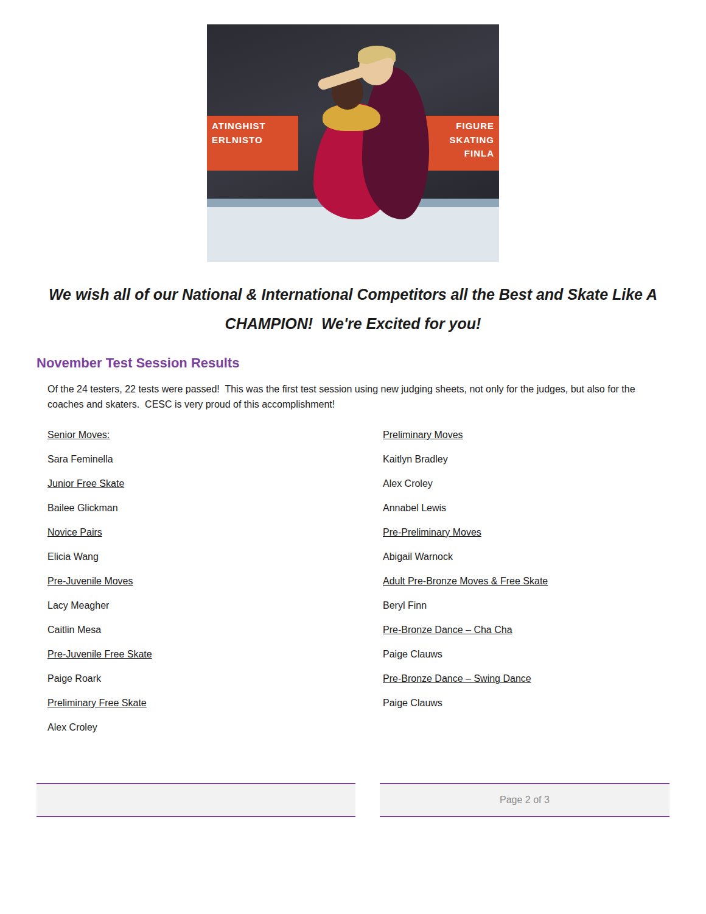ATINGHIST
ERLNISTO
FIGURE
SKATING
FINLA
We wish all of our National & International Competitors all the Best and Skate Like A CHAMPION! We're Excited for you!
November Test Session Results
Of the 24 testers, 22 tests were passed! This was the first test session using new judging sheets, not only for the judges, but also for the coaches and skaters. CESC is very proud of this accomplishment!
Senior Moves:
Sara Feminella
Junior Free Skate
Bailee Glickman
Novice Pairs
Elicia Wang
Pre-Juvenile Moves
Lacy Meagher
Caitlin Mesa
Pre-Juvenile Free Skate
Paige Roark
Preliminary Free Skate
Alex Croley
Preliminary Moves
Kaitlyn Bradley
Alex Croley
Annabel Lewis
Pre-Preliminary Moves
Abigail Warnock
Adult Pre-Bronze Moves & Free Skate
Beryl Finn
Pre-Bronze Dance – Cha Cha
Paige Clauws
Pre-Bronze Dance – Swing Dance
Paige Clauws
Page 2 of 3